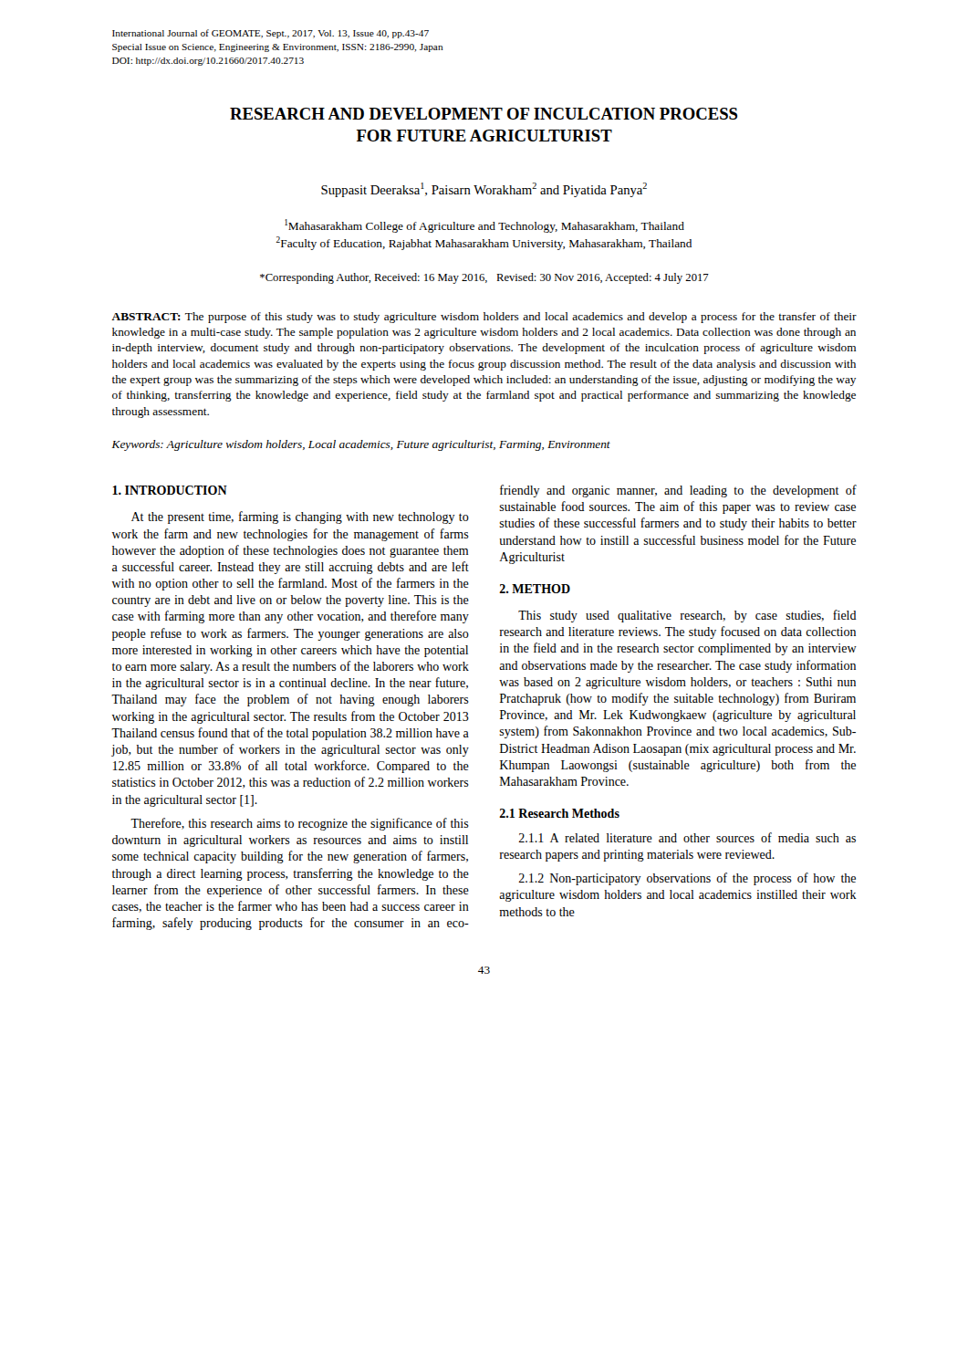International Journal of GEOMATE, Sept., 2017, Vol. 13, Issue 40, pp.43-47
Special Issue on Science, Engineering & Environment, ISSN: 2186-2990, Japan
DOI: http://dx.doi.org/10.21660/2017.40.2713
Research and Development of Inculcation Process
for Future Agriculturist
Suppasit Deeraksa1, Paisarn Worakham2 and Piyatida Panya2
1Mahasarakham College of Agriculture and Technology, Mahasarakham, Thailand
2Faculty of Education, Rajabhat Mahasarakham University, Mahasarakham, Thailand
*Corresponding Author, Received: 16 May 2016, Revised: 30 Nov 2016, Accepted: 4 July 2017
ABSTRACT: The purpose of this study was to study agriculture wisdom holders and local academics and develop a process for the transfer of their knowledge in a multi-case study. The sample population was 2 agriculture wisdom holders and 2 local academics. Data collection was done through an in-depth interview, document study and through non-participatory observations. The development of the inculcation process of agriculture wisdom holders and local academics was evaluated by the experts using the focus group discussion method. The result of the data analysis and discussion with the expert group was the summarizing of the steps which were developed which included: an understanding of the issue, adjusting or modifying the way of thinking, transferring the knowledge and experience, field study at the farmland spot and practical performance and summarizing the knowledge through assessment.
Keywords: Agriculture wisdom holders, Local academics, Future agriculturist, Farming, Environment
1. Introduction
At the present time, farming is changing with new technology to work the farm and new technologies for the management of farms however the adoption of these technologies does not guarantee them a successful career. Instead they are still accruing debts and are left with no option other to sell the farmland. Most of the farmers in the country are in debt and live on or below the poverty line. This is the case with farming more than any other vocation, and therefore many people refuse to work as farmers. The younger generations are also more interested in working in other careers which have the potential to earn more salary. As a result the numbers of the laborers who work in the agricultural sector is in a continual decline. In the near future, Thailand may face the problem of not having enough laborers working in the agricultural sector. The results from the October 2013 Thailand census found that of the total population 38.2 million have a job, but the number of workers in the agricultural sector was only 12.85 million or 33.8% of all total workforce. Compared to the statistics in October 2012, this was a reduction of 2.2 million workers in the agricultural sector [1].
Therefore, this research aims to recognize the significance of this downturn in agricultural workers as resources and aims to instill some technical capacity building for the new generation of farmers, through a direct learning process, transferring the knowledge to the learner from the experience of other successful farmers. In these cases, the teacher is the farmer who has been had a success career in farming, safely producing products for the consumer in an eco-friendly and organic manner, and leading to the development of sustainable food sources. The aim of this paper was to review case studies of these successful farmers and to study their habits to better understand how to instill a successful business model for the Future Agriculturist
2. Method
This study used qualitative research, by case studies, field research and literature reviews. The study focused on data collection in the field and in the research sector complimented by an interview and observations made by the researcher. The case study information was based on 2 agriculture wisdom holders, or teachers : Suthi nun Pratchapruk (how to modify the suitable technology) from Buriram Province, and Mr. Lek Kudwongkaew (agriculture by agricultural system) from Sakonnakhon Province and two local academics, Sub-District Headman Adison Laosapan (mix agricultural process and Mr. Khumpan Laowongsi (sustainable agriculture) both from the Mahasarakham Province.
2.1 Research Methods
2.1.1 A related literature and other sources of media such as research papers and printing materials were reviewed.
2.1.2 Non-participatory observations of the process of how the agriculture wisdom holders and local academics instilled their work methods to the
43